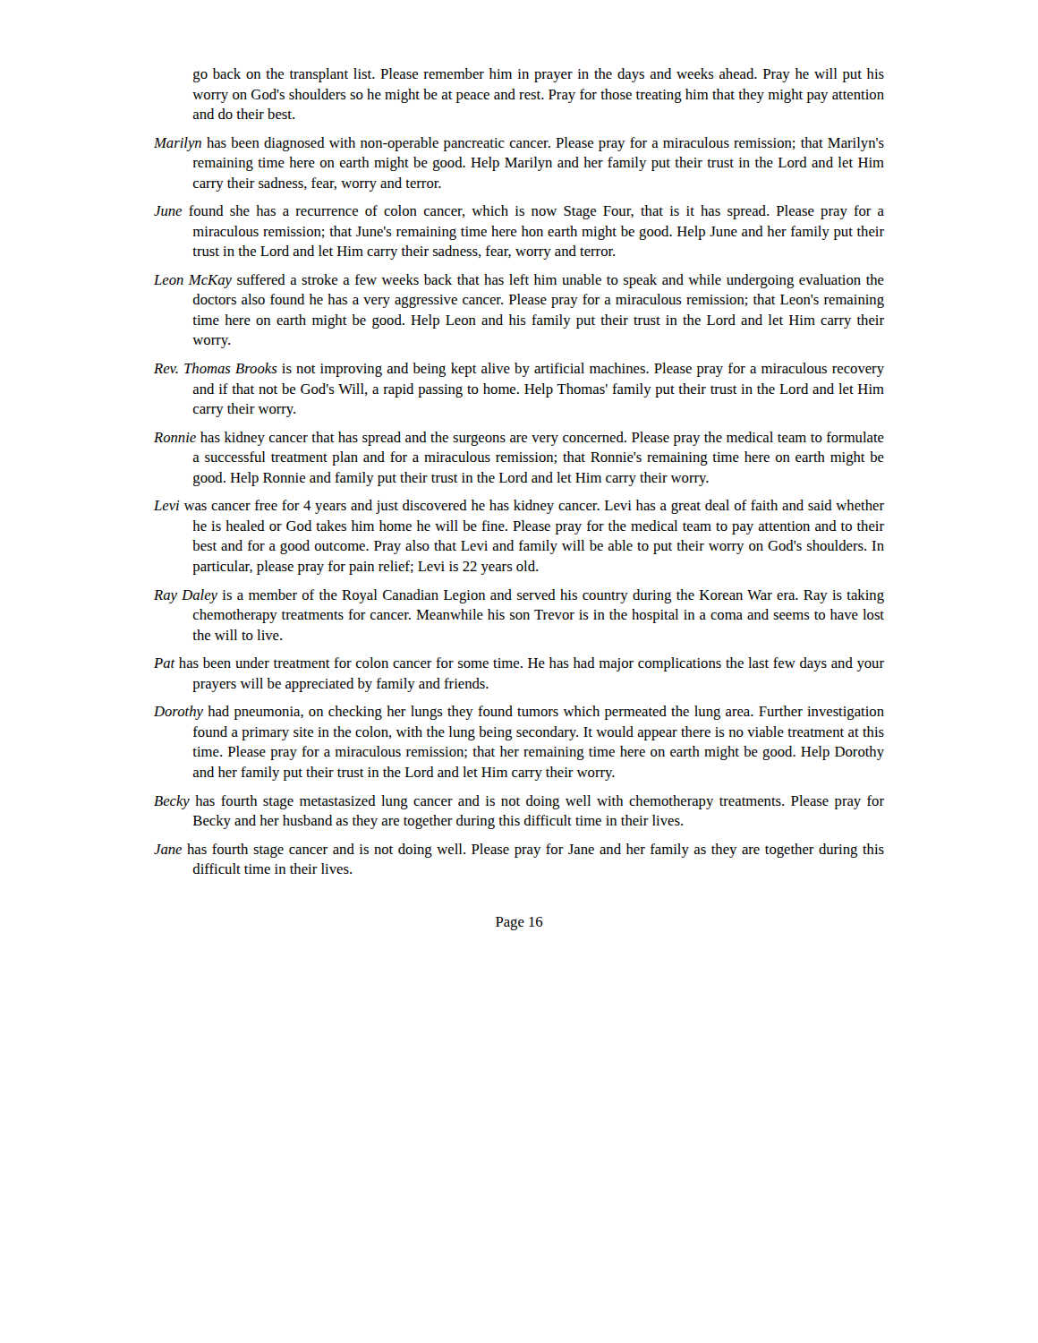go back on the transplant list. Please remember him in prayer in the days and weeks ahead. Pray he will put his worry on God's shoulders so he might be at peace and rest. Pray for those treating him that they might pay attention and do their best.
Marilyn has been diagnosed with non-operable pancreatic cancer. Please pray for a miraculous remission; that Marilyn's remaining time here on earth might be good. Help Marilyn and her family put their trust in the Lord and let Him carry their sadness, fear, worry and terror.
June found she has a recurrence of colon cancer, which is now Stage Four, that is it has spread. Please pray for a miraculous remission; that June's remaining time here hon earth might be good. Help June and her family put their trust in the Lord and let Him carry their sadness, fear, worry and terror.
Leon McKay suffered a stroke a few weeks back that has left him unable to speak and while undergoing evaluation the doctors also found he has a very aggressive cancer. Please pray for a miraculous remission; that Leon's remaining time here on earth might be good. Help Leon and his family put their trust in the Lord and let Him carry their worry.
Rev. Thomas Brooks is not improving and being kept alive by artificial machines. Please pray for a miraculous recovery and if that not be God's Will, a rapid passing to home. Help Thomas' family put their trust in the Lord and let Him carry their worry.
Ronnie has kidney cancer that has spread and the surgeons are very concerned. Please pray the medical team to formulate a successful treatment plan and for a miraculous remission; that Ronnie's remaining time here on earth might be good. Help Ronnie and family put their trust in the Lord and let Him carry their worry.
Levi was cancer free for 4 years and just discovered he has kidney cancer. Levi has a great deal of faith and said whether he is healed or God takes him home he will be fine. Please pray for the medical team to pay attention and to their best and for a good outcome. Pray also that Levi and family will be able to put their worry on God's shoulders. In particular, please pray for pain relief; Levi is 22 years old.
Ray Daley is a member of the Royal Canadian Legion and served his country during the Korean War era. Ray is taking chemotherapy treatments for cancer. Meanwhile his son Trevor is in the hospital in a coma and seems to have lost the will to live.
Pat has been under treatment for colon cancer for some time. He has had major complications the last few days and your prayers will be appreciated by family and friends.
Dorothy had pneumonia, on checking her lungs they found tumors which permeated the lung area. Further investigation found a primary site in the colon, with the lung being secondary. It would appear there is no viable treatment at this time. Please pray for a miraculous remission; that her remaining time here on earth might be good. Help Dorothy and her family put their trust in the Lord and let Him carry their worry.
Becky has fourth stage metastasized lung cancer and is not doing well with chemotherapy treatments. Please pray for Becky and her husband as they are together during this difficult time in their lives.
Jane has fourth stage cancer and is not doing well. Please pray for Jane and her family as they are together during this difficult time in their lives.
Page 16